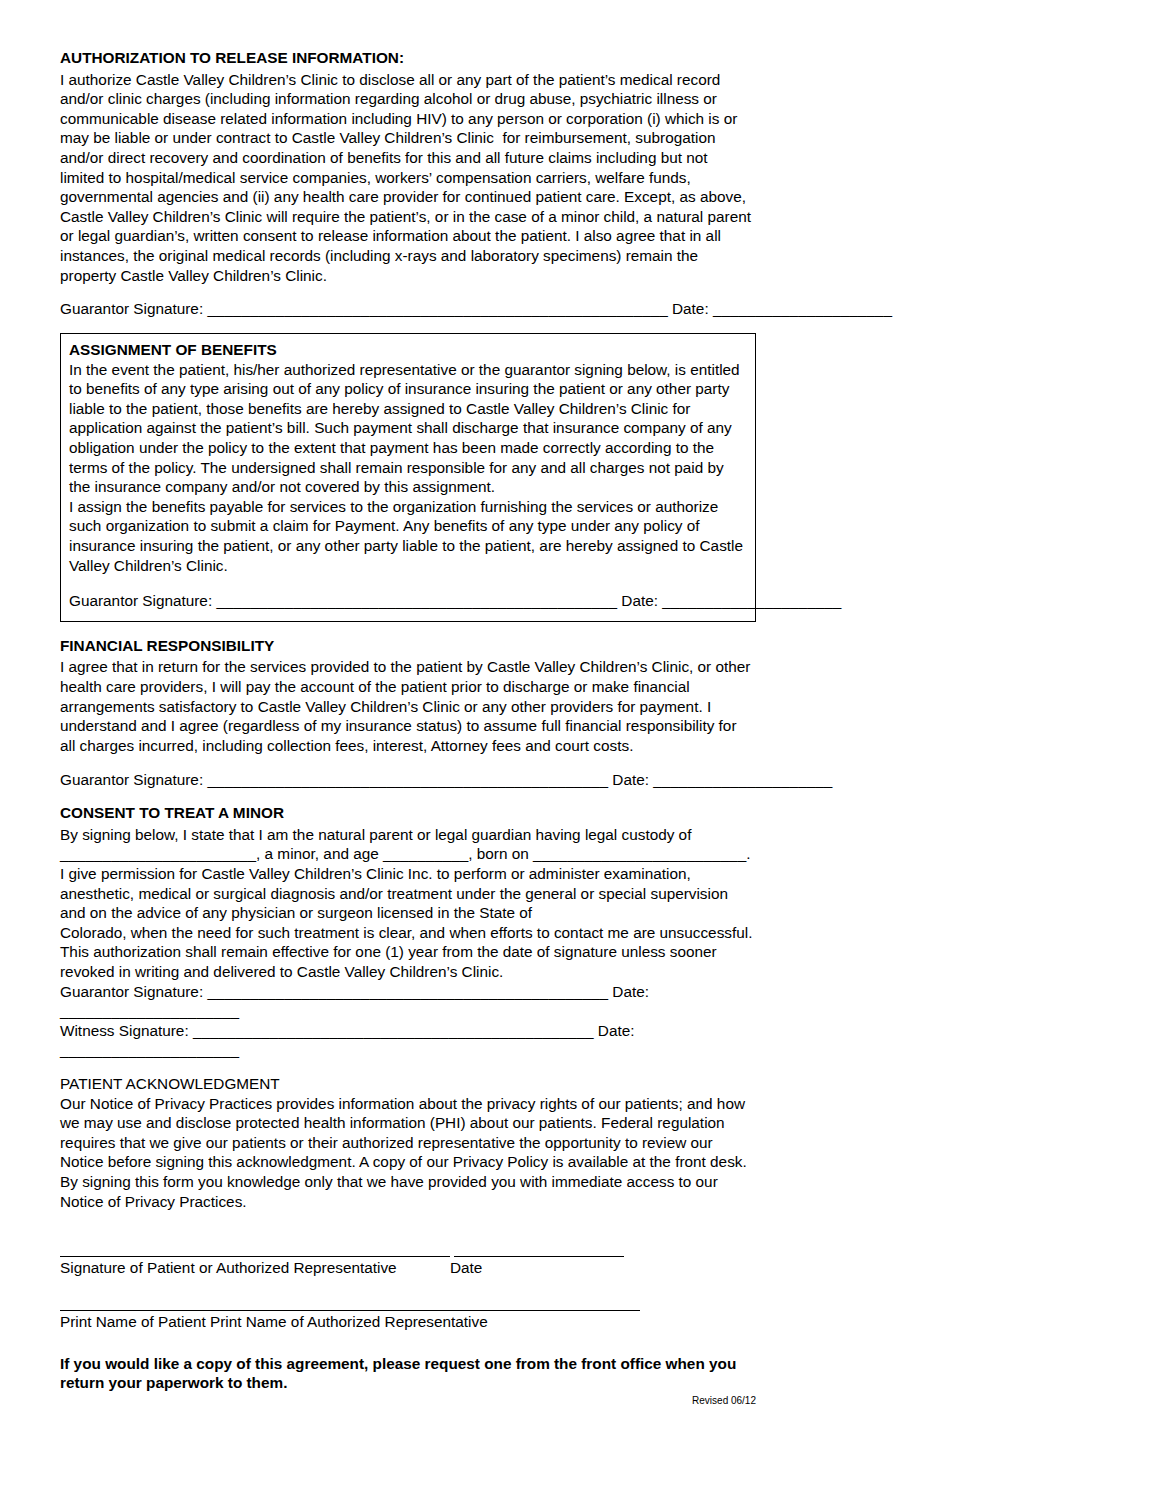AUTHORIZATION TO RELEASE INFORMATION:
I authorize Castle Valley Children’s Clinic to disclose all or any part of the patient’s medical record and/or clinic charges (including information regarding alcohol or drug abuse, psychiatric illness or communicable disease related information including HIV) to any person or corporation (i) which is or may be liable or under contract to Castle Valley Children’s Clinic for reimbursement, subrogation and/or direct recovery and coordination of benefits for this and all future claims including but not limited to hospital/medical service companies, workers’ compensation carriers, welfare funds, governmental agencies and (ii) any health care provider for continued patient care. Except, as above, Castle Valley Children’s Clinic will require the patient’s, or in the case of a minor child, a natural parent or legal guardian’s, written consent to release information about the patient. I also agree that in all instances, the original medical records (including x-rays and laboratory specimens) remain the property Castle Valley Children’s Clinic.
Guarantor Signature: ______________________________________________________ Date: _____________________
ASSIGNMENT OF BENEFITS
In the event the patient, his/her authorized representative or the guarantor signing below, is entitled to benefits of any type arising out of any policy of insurance insuring the patient or any other party liable to the patient, those benefits are hereby assigned to Castle Valley Children’s Clinic for application against the patient’s bill. Such payment shall discharge that insurance company of any obligation under the policy to the extent that payment has been made correctly according to the terms of the policy. The undersigned shall remain responsible for any and all charges not paid by the insurance company and/or not covered by this assignment.
I assign the benefits payable for services to the organization furnishing the services or authorize such organization to submit a claim for Payment. Any benefits of any type under any policy of insurance insuring the patient, or any other party liable to the patient, are hereby assigned to Castle Valley Children’s Clinic.
Guarantor Signature: _______________________________________________ Date: _____________________
FINANCIAL RESPONSIBILITY
I agree that in return for the services provided to the patient by Castle Valley Children’s Clinic, or other health care providers, I will pay the account of the patient prior to discharge or make financial arrangements satisfactory to Castle Valley Children’s Clinic or any other providers for payment. I understand and I agree (regardless of my insurance status) to assume full financial responsibility for all charges incurred, including collection fees, interest, Attorney fees and court costs.
Guarantor Signature: _______________________________________________ Date: _____________________
CONSENT TO TREAT A MINOR
By signing below, I state that I am the natural parent or legal guardian having legal custody of
_______________________, a minor, and age __________, born on _________________________. I give permission for Castle Valley Children’s Clinic Inc. to perform or administer examination, anesthetic, medical or surgical diagnosis and/or treatment under the general or special supervision and on the advice of any physician or surgeon licensed in the State of
Colorado, when the need for such treatment is clear, and when efforts to contact me are unsuccessful.
This authorization shall remain effective for one (1) year from the date of signature unless sooner revoked in writing and delivered to Castle Valley Children’s Clinic.
Guarantor Signature: _______________________________________________ Date: _____________________
Witness Signature: _______________________________________________ Date: _____________________
PATIENT ACKNOWLEDGMENT
Our Notice of Privacy Practices provides information about the privacy rights of our patients; and how we may use and disclose protected health information (PHI) about our patients. Federal regulation requires that we give our patients or their authorized representative the opportunity to review our Notice before signing this acknowledgment. A copy of our Privacy Policy is available at the front desk.
By signing this form you knowledge only that we have provided you with immediate access to our Notice of Privacy Practices.
Signature of Patient or Authorized Representative Date
Print Name of Patient Print Name of Authorized Representative
If you would like a copy of this agreement, please request one from the front office when you return your paperwork to them.
Revised 06/12